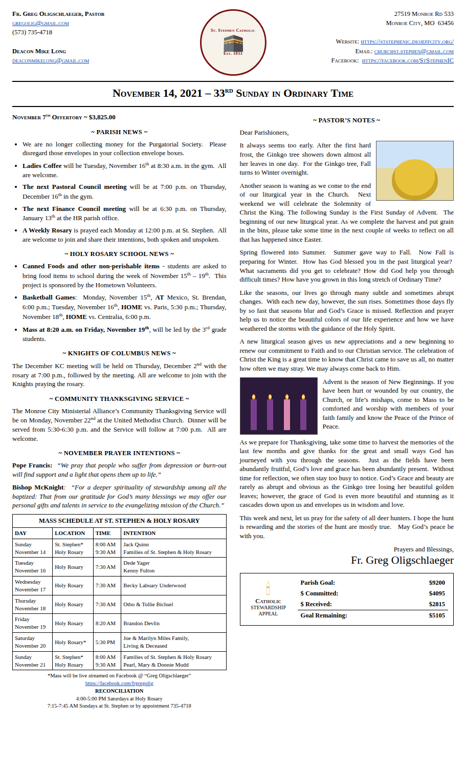Fr. Greg Oligschlaeger, Pastor
gregolig@gmail.com
(573) 735-4718
Deacon Mike Long
deaconmikelong@gmail.com
St. Stephen Catholic
🕋
Est. 1833
27519 Monroe Rd 533
Monroe City, MO 63456
Website: https://ststephenic.diojeffcity.org/
Email: churchst.stephen@gmail.com
Facebook: https://facebook.com/StStephenIC
November 14, 2021 – 33rd Sunday in Ordinary Time
November 7th Offertory ~ $3,825.00
~ PARISH NEWS ~
We are no longer collecting money for the Purgatorial Society. Please disregard those envelopes in your collection envelope boxes.
Ladies Coffee will be Tuesday, November 16th at 8:30 a.m. in the gym. All are welcome.
The next Pastoral Council meeting will be at 7:00 p.m. on Thursday, December 16th in the gym.
The next Finance Council meeting will be at 6:30 p.m. on Thursday, January 13th at the HR parish office.
A Weekly Rosary is prayed each Monday at 12:00 p.m. at St. Stephen. All are welcome to join and share their intentions, both spoken and unspoken.
~ HOLY ROSARY SCHOOL NEWS ~
Canned Foods and other non-perishable items - students are asked to bring food items to school during the week of November 15th – 19th. This project is sponsored by the Hometown Volunteers.
Basketball Games: Monday, November 15th, AT Mexico, St. Brendan, 6:00 p.m.; Tuesday, November 16th, HOME vs. Paris, 5:30 p.m.; Thursday, November 18th, HOME vs. Centralia, 6:00 p.m.
Mass at 8:20 a.m. on Friday, November 19th, will be led by the 3rd grade students.
~ KNIGHTS OF COLUMBUS NEWS ~
The December KC meeting will be held on Thursday, December 2nd with the rosary at 7:00 p.m., followed by the meeting. All are welcome to join with the Knights praying the rosary.
~ COMMUNITY THANKSGIVING SERVICE ~
The Monroe City Ministerial Alliance’s Community Thanksgiving Service will be on Monday, November 22nd at the United Methodist Church. Dinner will be served from 5:30-6:30 p.m. and the Service will follow at 7:00 p.m. All are welcome.
~ NOVEMBER PRAYER INTENTIONS ~
Pope Francis: “We pray that people who suffer from depression or burn-out will find support and a light that opens them up to life.”
Bishop McKnight: “For a deeper spirituality of stewardship among all the baptized: That from our gratitude for God’s many blessings we may offer our personal gifts and talents in service to the evangelizing mission of the Church.”
MASS SCHEDULE AT ST. STEPHEN & HOLY ROSARY
| DAY | LOCATION | TIME | INTENTION |
| --- | --- | --- | --- |
| Sunday November 14 | St. Stephen* Holy Rosary | 8:00 AM 9:30 AM | Jack Quinn Families of St. Stephen & Holy Rosary |
| Tuesday November 16 | Holy Rosary | 7:30 AM | Dede Yager Kenny Fulton |
| Wednesday November 17 | Holy Rosary | 7:30 AM | Becky Labuary Underwood |
| Thursday November 18 | Holy Rosary | 7:30 AM | Otho & Tollie Bichsel |
| Friday November 19 | Holy Rosary | 8:20 AM | Brandon Devlin |
| Saturday November 20 | Holy Rosary* | 5:30 PM | Joe & Marilyn Miles Family, Living & Deceased |
| Sunday November 21 | St. Stephen* Holy Rosary | 8:00 AM 9:30 AM | Families of St. Stephen & Holy Rosary Pearl, Mary & Donnie Mudd |
*Mass will be live streamed on Facebook @ “Greg Oligschlaeger”
https://facebook.com/frgregolig
RECONCILIATION
4:00-5:00 PM Saturdays at Holy Rosary
7:15-7:45 AM Sundays at St. Stephen or by appointment 735-4718
~ PASTOR’S NOTES ~
Dear Parishioners,
It always seems too early. After the first hard frost, the Ginkgo tree showers down almost all her leaves in one day. For the Ginkgo tree, Fall turns to Winter overnight.
Another season is waning as we come to the end of our liturgical year in the Church. Next weekend we will celebrate the Solemnity of Christ the King. The following Sunday is the First Sunday of Advent. The beginning of our new liturgical year. As we complete the harvest and put grain in the bins, please take some time in the next couple of weeks to reflect on all that has happened since Easter.
Spring flowered into Summer. Summer gave way to Fall. Now Fall is preparing for Winter. How has God blessed you in the past liturgical year? What sacraments did you get to celebrate? How did God help you through difficult times? How have you grown in this long stretch of Ordinary Time?
Like the seasons, our lives go through many subtle and sometimes abrupt changes. With each new day, however, the sun rises. Sometimes those days fly by so fast that seasons blur and God’s Grace is missed. Reflection and prayer help us to notice the beautiful colors of our life experience and how we have weathered the storms with the guidance of the Holy Spirit.
A new liturgical season gives us new appreciations and a new beginning to renew our commitment to Faith and to our Christian service. The celebration of Christ the King is a great time to know that Christ came to save us all, no matter how often we may stray. We may always come back to Him.
Advent is the season of New Beginnings. If you have been hurt or wounded by our country, the Church, or life’s mishaps, come to Mass to be comforted and worship with members of your faith family and know the Peace of the Prince of Peace.
As we prepare for Thanksgiving, take some time to harvest the memories of the last few months and give thanks for the great and small ways God has journeyed with you through the seasons. Just as the fields have been abundantly fruitful, God’s love and grace has been abundantly present. Without time for reflection, we often stay too busy to notice. God’s Grace and beauty are rarely as abrupt and obvious as the Ginkgo tree losing her beautiful golden leaves; however, the grace of God is even more beautiful and stunning as it cascades down upon us and envelopes us in wisdom and love.
This week and next, let us pray for the safety of all deer hunters. I hope the hunt is rewarding and the stories of the hunt are mostly true. May God’s peace be with you.
Prayers and Blessings,
Fr. Greg Oligschlaeger
🕯 Catholic STEWARDSHIP APPEAL
| Parish Goal: | $9200 |
| $ Committed: | $4095 |
| $ Received: | $2815 |
| Goal Remaining: | $5105 |